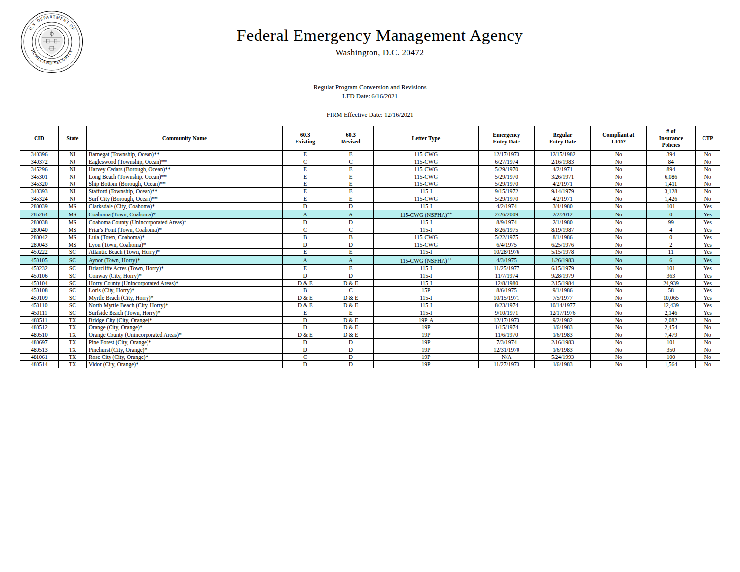U.S. DEPARTMENT OF HOMELAND SECURITY
Federal Emergency Management Agency
Washington, D.C. 20472
Regular Program Conversion and Revisions
LFD Date: 6/16/2021
FIRM Effective Date: 12/16/2021
| CID | State | Community Name | 60.3 Existing | 60.3 Revised | Letter Type | Emergency Entry Date | Regular Entry Date | Compliant at LFD? | # of Insurance Policies | CTP |
| --- | --- | --- | --- | --- | --- | --- | --- | --- | --- | --- |
| 340396 | NJ | Barnegat (Township, Ocean)** | E | E | 115-CWG | 12/17/1973 | 12/15/1982 | No | 394 | No |
| 340372 | NJ | Eagleswood (Township, Ocean)** | C | C | 115-CWG | 6/27/1974 | 2/16/1983 | No | 84 | No |
| 345296 | NJ | Harvey Cedars (Borough, Ocean)** | E | E | 115-CWG | 5/29/1970 | 4/2/1971 | No | 894 | No |
| 345301 | NJ | Long Beach (Township, Ocean)** | E | E | 115-CWG | 5/29/1970 | 3/26/1971 | No | 6,086 | No |
| 345320 | NJ | Ship Bottom (Borough, Ocean)** | E | E | 115-CWG | 5/29/1970 | 4/2/1971 | No | 1,411 | No |
| 340393 | NJ | Stafford (Township, Ocean)** | E | E | 115-I | 9/15/1972 | 9/14/1979 | No | 3,128 | No |
| 345324 | NJ | Surf City (Borough, Ocean)** | E | E | 115-CWG | 5/29/1970 | 4/2/1971 | No | 1,426 | No |
| 280039 | MS | Clarksdale (City, Coahoma)* | D | D | 115-I | 4/2/1974 | 3/4/1980 | No | 101 | Yes |
| 285264 | MS | Coahoma (Town, Coahoma)* | A | A | 115-CWG (NSFHA) ++ | 2/26/2009 | 2/2/2012 | No | 0 | Yes |
| 280038 | MS | Coahoma County (Unincorporated Areas)* | D | D | 115-I | 8/9/1974 | 2/1/1980 | No | 99 | Yes |
| 280040 | MS | Friar's Point (Town, Coahoma)* | C | C | 115-I | 8/26/1975 | 8/19/1987 | No | 4 | Yes |
| 280042 | MS | Lula (Town, Coahoma)* | B | B | 115-CWG | 5/22/1975 | 8/1/1986 | No | 0 | Yes |
| 280043 | MS | Lyon (Town, Coahoma)* | D | D | 115-CWG | 6/4/1975 | 6/25/1976 | No | 2 | Yes |
| 450222 | SC | Atlantic Beach (Town, Horry)* | E | E | 115-I | 10/28/1976 | 5/15/1978 | No | 11 | Yes |
| 450105 | SC | Aynor (Town, Horry)* | A | A | 115-CWG (NSFHA) ++ | 4/3/1975 | 1/26/1983 | No | 6 | Yes |
| 450232 | SC | Briarcliffe Acres (Town, Horry)* | E | E | 115-I | 11/25/1977 | 6/15/1979 | No | 101 | Yes |
| 450106 | SC | Conway (City, Horry)* | D | D | 115-I | 11/7/1974 | 9/28/1979 | No | 363 | Yes |
| 450104 | SC | Horry County (Unincorporated Areas)* | D & E | D & E | 115-I | 12/8/1980 | 2/15/1984 | No | 24,939 | Yes |
| 450108 | SC | Loris (City, Horry)* | B | C | 15P | 8/6/1975 | 9/1/1986 | No | 58 | Yes |
| 450109 | SC | Myrtle Beach (City, Horry)* | D & E | D & E | 115-I | 10/15/1971 | 7/5/1977 | No | 10,065 | Yes |
| 450110 | SC | North Myrtle Beach (City, Horry)* | D & E | D & E | 115-I | 8/23/1974 | 10/14/1977 | No | 12,439 | Yes |
| 450111 | SC | Surfside Beach (Town, Horry)* | E | E | 115-I | 9/10/1971 | 12/17/1976 | No | 2,146 | Yes |
| 480511 | TX | Bridge City (City, Orange)* | D | D & E | 19P-A | 12/17/1973 | 9/2/1982 | No | 2,082 | No |
| 480512 | TX | Orange (City, Orange)* | D | D & E | 19P | 1/15/1974 | 1/6/1983 | No | 2,454 | No |
| 480510 | TX | Orange County (Unincorporated Areas)* | D & E | D & E | 19P | 11/6/1970 | 1/6/1983 | No | 7,479 | No |
| 480697 | TX | Pine Forest (City, Orange)* | D | D | 19P | 7/3/1974 | 2/16/1983 | No | 101 | No |
| 480513 | TX | Pinehurst (City, Orange)* | D | D | 19P | 12/31/1970 | 1/6/1983 | No | 350 | No |
| 481061 | TX | Rose City (City, Orange)* | C | D | 19P | N/A | 5/24/1993 | No | 100 | No |
| 480514 | TX | Vidor (City, Orange)* | D | D | 19P | 11/27/1973 | 1/6/1983 | No | 1,564 | No |